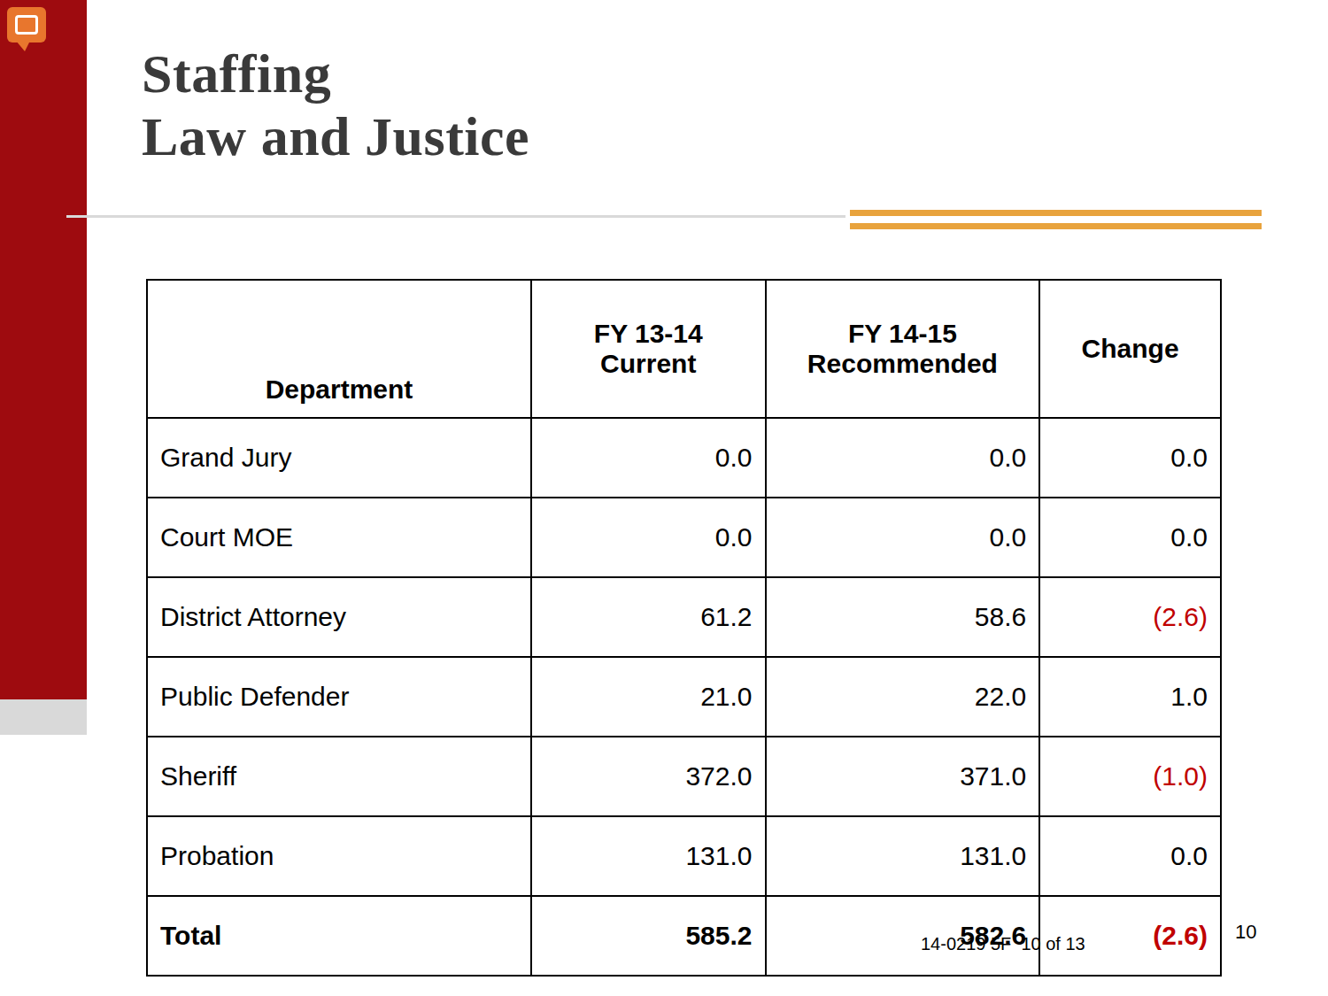Staffing
Law and Justice
| Department | FY 13-14 Current | FY 14-15 Recommended | Change |
| --- | --- | --- | --- |
| Grand Jury | 0.0 | 0.0 | 0.0 |
| Court MOE | 0.0 | 0.0 | 0.0 |
| District Attorney | 61.2 | 58.6 | (2.6) |
| Public Defender | 21.0 | 22.0 | 1.0 |
| Sheriff | 372.0 | 371.0 | (1.0) |
| Probation | 131.0 | 131.0 | 0.0 |
| Total | 585.2 | 582.6 | (2.6) |
14-0219 5F 10 of 13
10